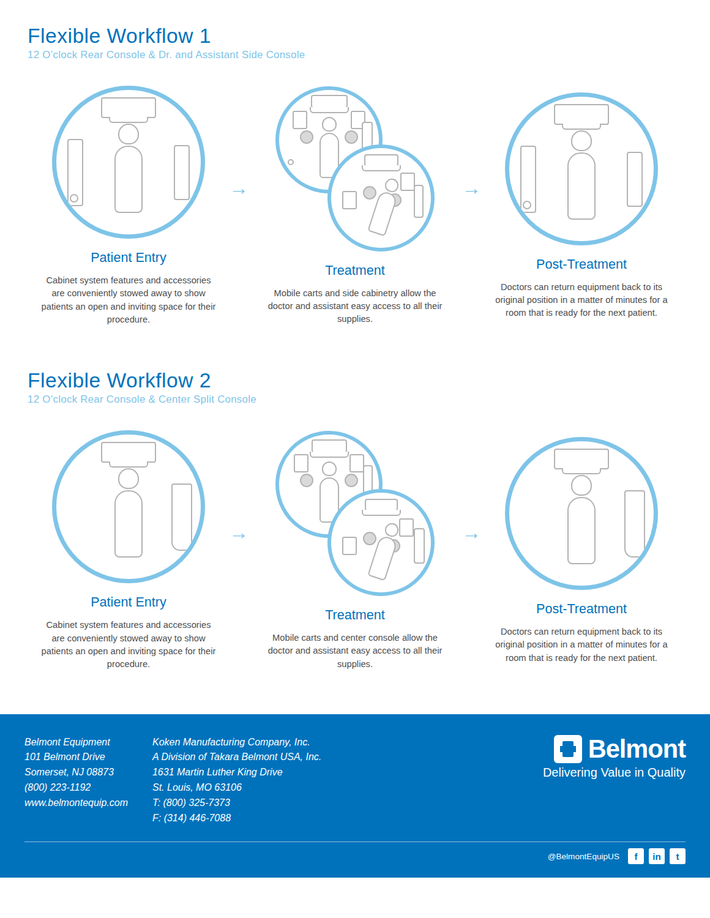Flexible Workflow 1
12 O’clock Rear Console & Dr. and Assistant Side Console
Patient Entry
Cabinet system features and accessories are conveniently stowed away to show patients an open and inviting space for their procedure.
→
Treatment
Mobile carts and side cabinetry allow the doctor and assistant easy access to all their supplies.
→
Post-Treatment
Doctors can return equipment back to its original position in a matter of minutes for a room that is ready for the next patient.
Flexible Workflow 2
12 O’clock Rear Console & Center Split Console
Patient Entry
Cabinet system features and accessories are conveniently stowed away to show patients an open and inviting space for their procedure.
→
Treatment
Mobile carts and center console allow the doctor and assistant easy access to all their supplies.
→
Post-Treatment
Doctors can return equipment back to its original position in a matter of minutes for a room that is ready for the next patient.
Belmont Equipment
101 Belmont Drive
Somerset, NJ 08873
(800) 223-1192
www.belmontequip.com Koken Manufacturing Company, Inc.
A Division of Takara Belmont USA, Inc.
1631 Martin Luther King Drive
St. Louis, MO 63106
T: (800) 325-7373
F: (314) 446-7088
Belmont
Delivering Value in Quality
@BelmontEquipUS f in t